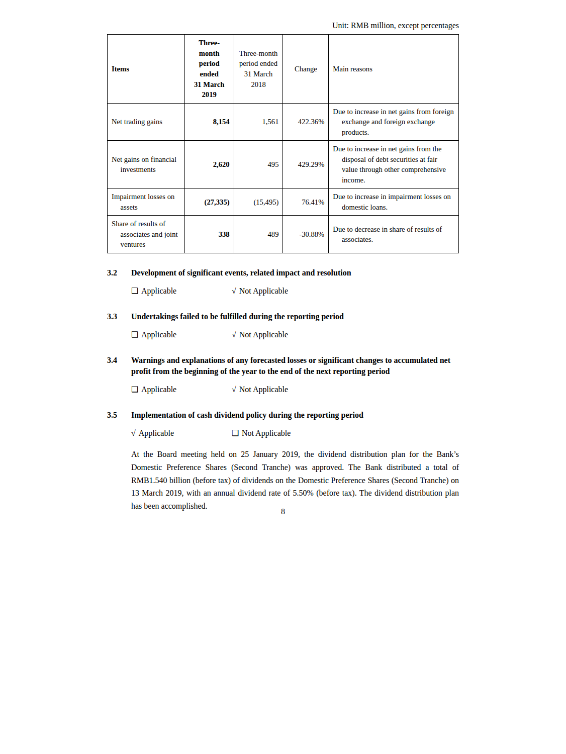Unit: RMB million, except percentages
| Items | Three-month period ended 31 March 2019 | Three-month period ended 31 March 2018 | Change | Main reasons |
| --- | --- | --- | --- | --- |
| Net trading gains | 8,154 | 1,561 | 422.36% | Due to increase in net gains from foreign exchange and foreign exchange products. |
| Net gains on financial investments | 2,620 | 495 | 429.29% | Due to increase in net gains from the disposal of debt securities at fair value through other comprehensive income. |
| Impairment losses on assets | (27,335) | (15,495) | 76.41% | Due to increase in impairment losses on domestic loans. |
| Share of results of associates and joint ventures | 338 | 489 | -30.88% | Due to decrease in share of results of associates. |
3.2
Development of significant events, related impact and resolution
❑Applicable
√Not Applicable
3.3
Undertakings failed to be fulfilled during the reporting period
❑Applicable
√Not Applicable
3.4
Warnings and explanations of any forecasted losses or significant changes to accumulated net profit from the beginning of the year to the end of the next reporting period
❑Applicable
√Not Applicable
3.5
Implementation of cash dividend policy during the reporting period
√Applicable
❑Not Applicable
At the Board meeting held on 25 January 2019, the dividend distribution plan for the Bank’s Domestic Preference Shares (Second Tranche) was approved. The Bank distributed a total of RMB1.540 billion (before tax) of dividends on the Domestic Preference Shares (Second Tranche) on 13 March 2019, with an annual dividend rate of 5.50% (before tax). The dividend distribution plan has been accomplished.
8